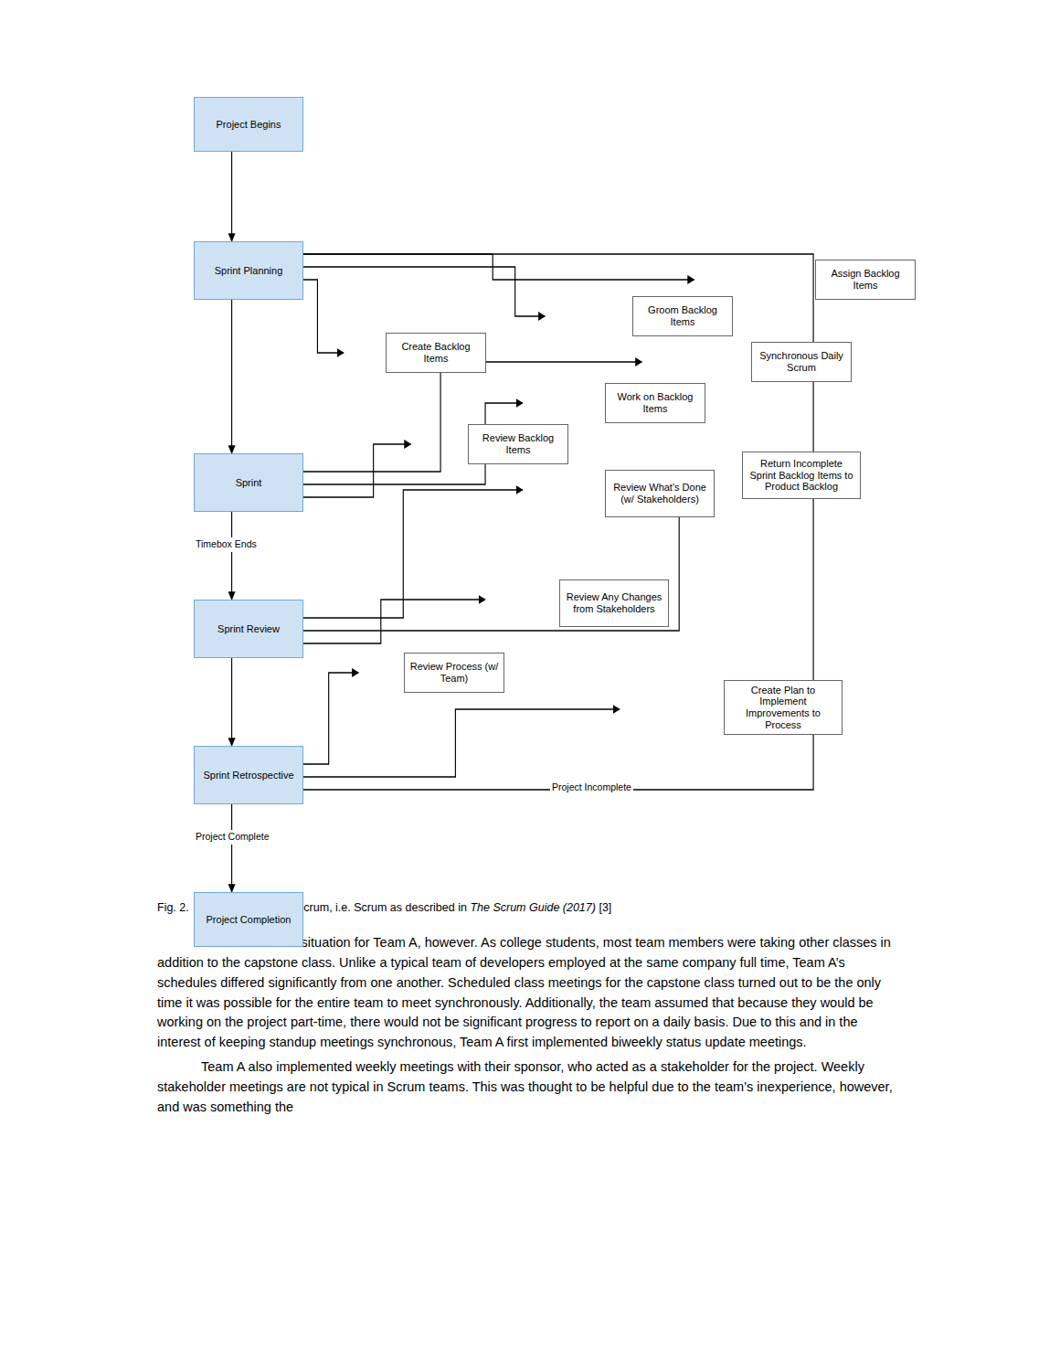Project Begins
Sprint Planning
Sprint
Sprint Review
Sprint Retrospective
Project Completion
Create Backlog Items
Groom Backlog Items
Assign Backlog Items
Synchronous Daily Scrum
Work on Backlog Items
Review Backlog Items
Review What's Done (w/ Stakeholders)
Return Incomplete Sprint Backlog Items to Product Backlog
Review Any Changes from Stakeholders
Review Process (w/ Team)
Create Plan to Implement Improvements to Process
Timebox Ends
Project Complete
Project Incomplete
Fig. 2. Model of “baseline” Scrum, i.e. Scrum as described in The Scrum Guide (2017) [3]
This was not the situation for Team A, however. As college students, most team members were taking other classes in addition to the capstone class. Unlike a typical team of developers employed at the same company full time, Team A’s schedules differed significantly from one another. Scheduled class meetings for the capstone class turned out to be the only time it was possible for the entire team to meet synchronously. Additionally, the team assumed that because they would be working on the project part-time, there would not be significant progress to report on a daily basis. Due to this and in the interest of keeping standup meetings synchronous, Team A first implemented biweekly status update meetings.
Team A also implemented weekly meetings with their sponsor, who acted as a stakeholder for the project. Weekly stakeholder meetings are not typical in Scrum teams. This was thought to be helpful due to the team’s inexperience, however, and was something the